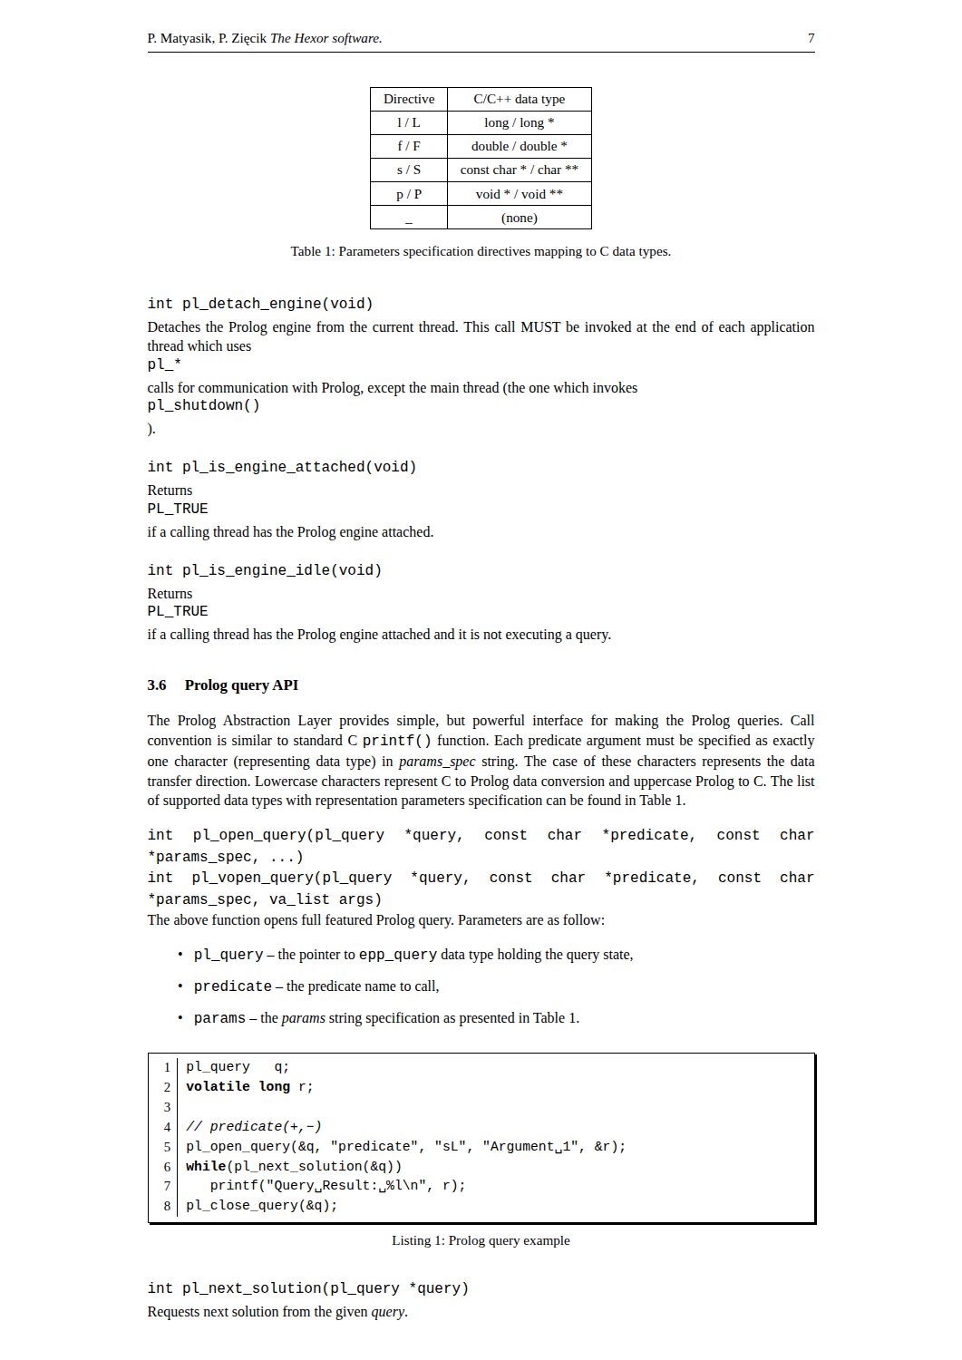P. Matyasik, P. Zięcik The Hexor software. 7
| Directive | C/C++ data type |
| --- | --- |
| l / L | long / long * |
| f / F | double / double * |
| s / S | const char * / char ** |
| p / P | void * / void ** |
| _ | (none) |
Table 1: Parameters specification directives mapping to C data types.
int pl_detach_engine(void) Detaches the Prolog engine from the current thread. This call MUST be invoked at the end of each application thread which uses pl_* calls for communication with Prolog, except the main thread (the one which invokes pl_shutdown()).
int pl_is_engine_attached(void) Returns PL_TRUE if a calling thread has the Prolog engine attached.
int pl_is_engine_idle(void) Returns PL_TRUE if a calling thread has the Prolog engine attached and it is not executing a query.
3.6 Prolog query API
The Prolog Abstraction Layer provides simple, but powerful interface for making the Prolog queries. Call convention is similar to standard C printf() function. Each predicate argument must be specified as exactly one character (representing data type) in params_spec string. The case of these characters represents the data transfer direction. Lowercase characters represent C to Prolog data conversion and uppercase Prolog to C. The list of supported data types with representation parameters specification can be found in Table 1.
int pl_open_query(pl_query *query, const char *predicate, const char *params_spec, ...)
int pl_vopen_query(pl_query *query, const char *predicate, const char *params_spec, va_list args)
The above function opens full featured Prolog query. Parameters are as follow:
pl_query – the pointer to epp_query data type holding the query state,
predicate – the predicate name to call,
params – the params string specification as presented in Table 1.
| 1 | pl_query q; |
| 2 | volatile long r; |
| 3 | |
| 4 | // predicate(+,−) |
| 5 | pl_open_query(&q, "predicate", "sL", "Argument␣1", &r); |
| 6 | while (pl_next_solution(&q)) |
| 7 | printf("Query␣Result:␣%l\n", r); |
| 8 | pl_close_query(&q); |
Listing 1: Prolog query example
int pl_next_solution(pl_query *query) Requests next solution from the given query.